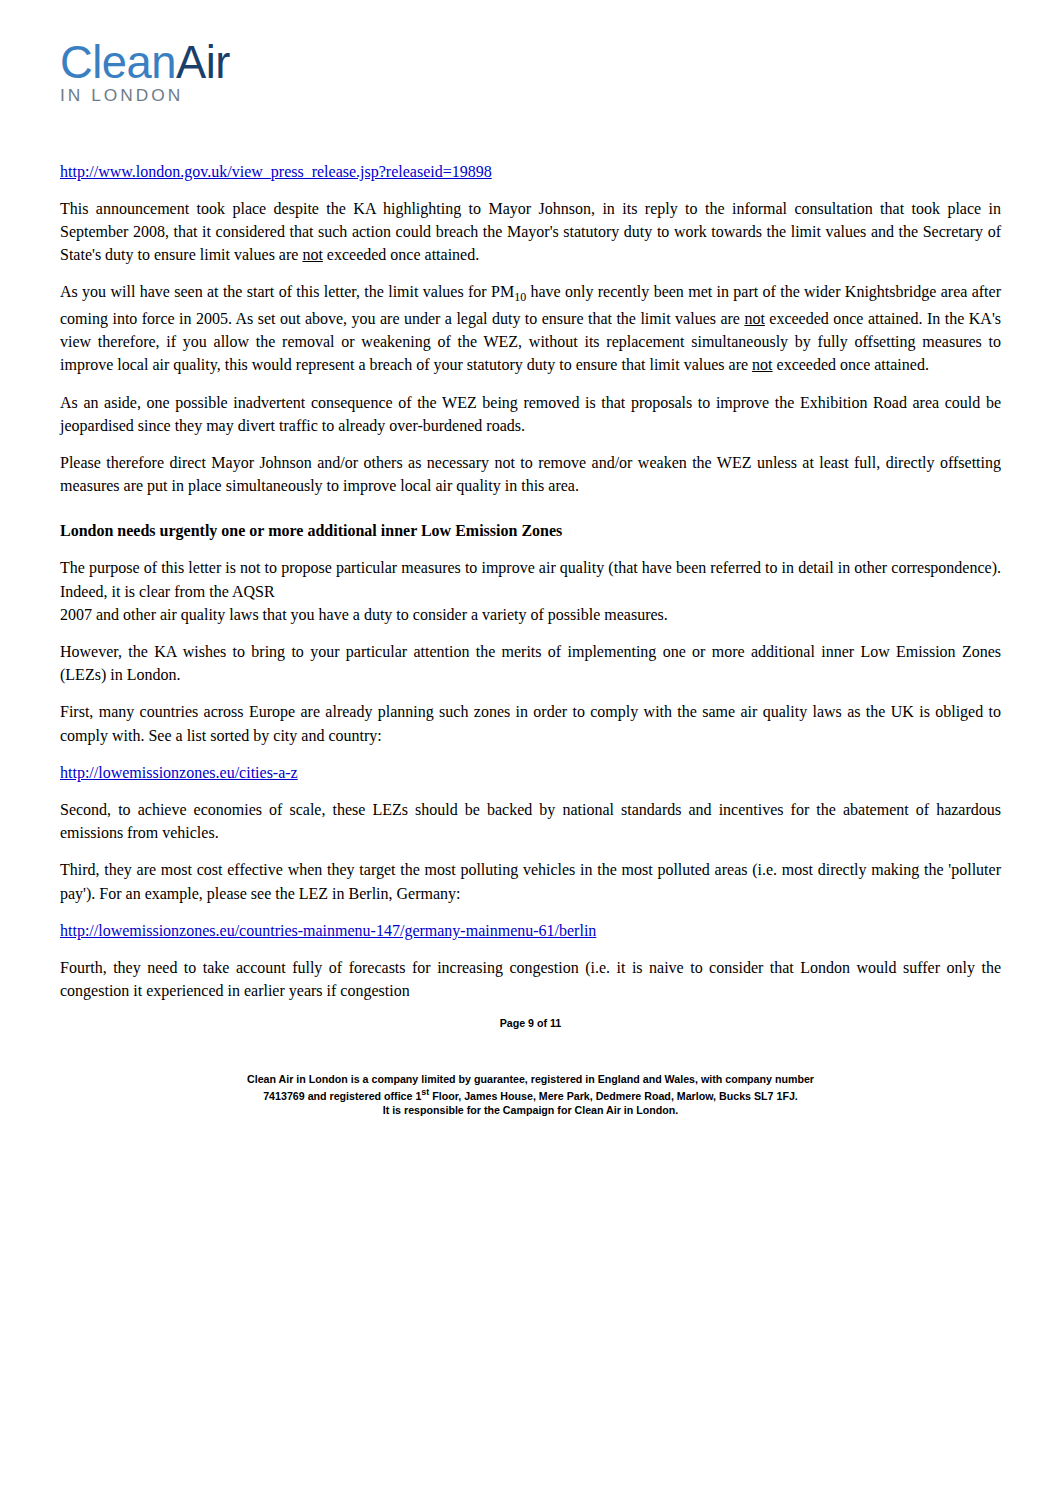Clean Air
IN LONDON
http://www.london.gov.uk/view_press_release.jsp?releaseid=19898
This announcement took place despite the KA highlighting to Mayor Johnson, in its reply to the informal consultation that took place in September 2008, that it considered that such action could breach the Mayor's statutory duty to work towards the limit values and the Secretary of State's duty to ensure limit values are not exceeded once attained.
As you will have seen at the start of this letter, the limit values for PM10 have only recently been met in part of the wider Knightsbridge area after coming into force in 2005. As set out above, you are under a legal duty to ensure that the limit values are not exceeded once attained. In the KA's view therefore, if you allow the removal or weakening of the WEZ, without its replacement simultaneously by fully offsetting measures to improve local air quality, this would represent a breach of your statutory duty to ensure that limit values are not exceeded once attained.
As an aside, one possible inadvertent consequence of the WEZ being removed is that proposals to improve the Exhibition Road area could be jeopardised since they may divert traffic to already over-burdened roads.
Please therefore direct Mayor Johnson and/or others as necessary not to remove and/or weaken the WEZ unless at least full, directly offsetting measures are put in place simultaneously to improve local air quality in this area.
London needs urgently one or more additional inner Low Emission Zones
The purpose of this letter is not to propose particular measures to improve air quality (that have been referred to in detail in other correspondence). Indeed, it is clear from the AQSR
2007 and other air quality laws that you have a duty to consider a variety of possible measures.
However, the KA wishes to bring to your particular attention the merits of implementing one or more additional inner Low Emission Zones (LEZs) in London.
First, many countries across Europe are already planning such zones in order to comply with the same air quality laws as the UK is obliged to comply with. See a list sorted by city and country:
http://lowemissionzones.eu/cities-a-z
Second, to achieve economies of scale, these LEZs should be backed by national standards and incentives for the abatement of hazardous emissions from vehicles.
Third, they are most cost effective when they target the most polluting vehicles in the most polluted areas (i.e. most directly making the 'polluter pay'). For an example, please see the LEZ in Berlin, Germany:
http://lowemissionzones.eu/countries-mainmenu-147/germany-mainmenu-61/berlin
Fourth, they need to take account fully of forecasts for increasing congestion (i.e. it is naive to consider that London would suffer only the congestion it experienced in earlier years if congestion
Page 9 of 11
Clean Air in London is a company limited by guarantee, registered in England and Wales, with company number
7413769 and registered office 1st Floor, James House, Mere Park, Dedmere Road, Marlow, Bucks SL7 1FJ.
It is responsible for the Campaign for Clean Air in London.